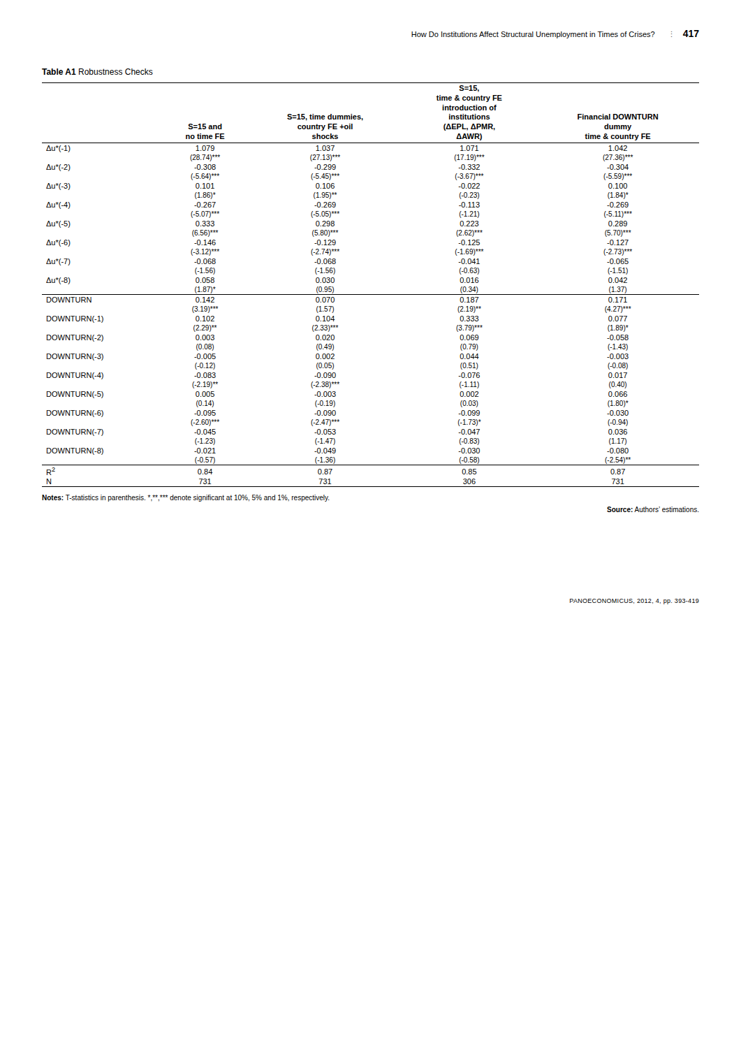How Do Institutions Affect Structural Unemployment in Times of Crises? ⋮ 417
Table A1 Robustness Checks
| | S=15 and no time FE | S=15, time dummies, country FE +oil shocks | S=15, time & country FE introduction of institutions (ΔEPL, ΔPMR, ΔAWR) | Financial DOWNTURN dummy time & country FE |
| --- | --- | --- | --- | --- |
| Δu*(-1) | 1.079 | 1.037 | 1.071 | 1.042 |
| | (28.74)*** | (27.13)*** | (17.19)*** | (27.36)*** |
| Δu*(-2) | -0.308 | -0.299 | -0.332 | -0.304 |
| | (-5.64)*** | (-5.45)*** | (-3.67)*** | (-5.59)*** |
| Δu*(-3) | 0.101 | 0.106 | -0.022 | 0.100 |
| | (1.86)* | (1.95)** | (-0.23) | (1.84)* |
| Δu*(-4) | -0.267 | -0.269 | -0.113 | -0.269 |
| | (-5.07)*** | (-5.05)*** | (-1.21) | (-5.11)*** |
| Δu*(-5) | 0.333 | 0.298 | 0.223 | 0.289 |
| | (6.56)*** | (5.80)*** | (2.62)*** | (5.70)*** |
| Δu*(-6) | -0.146 | -0.129 | -0.125 | -0.127 |
| | (-3.12)*** | (-2.74)*** | (-1.69)*** | (-2.73)*** |
| Δu*(-7) | -0.068 | -0.068 | -0.041 | -0.065 |
| | (-1.56) | (-1.56) | (-0.63) | (-1.51) |
| Δu*(-8) | 0.058 | 0.030 | 0.016 | 0.042 |
| | (1.87)* | (0.95) | (0.34) | (1.37) |
| DOWNTURN | 0.142 | 0.070 | 0.187 | 0.171 |
| | (3.19)*** | (1.57) | (2.19)** | (4.27)*** |
| DOWNTURN(-1) | 0.102 | 0.104 | 0.333 | 0.077 |
| | (2.29)** | (2.33)*** | (3.79)*** | (1.89)* |
| DOWNTURN(-2) | 0.003 | 0.020 | 0.069 | -0.058 |
| | (0.08) | (0.49) | (0.79) | (-1.43) |
| DOWNTURN(-3) | -0.005 | 0.002 | 0.044 | -0.003 |
| | (-0.12) | (0.05) | (0.51) | (-0.08) |
| DOWNTURN(-4) | -0.083 | -0.090 | -0.076 | 0.017 |
| | (-2.19)** | (-2.38)*** | (-1.11) | (0.40) |
| DOWNTURN(-5) | 0.005 | -0.003 | 0.002 | 0.066 |
| | (0.14) | (-0.19) | (0.03) | (1.80)* |
| DOWNTURN(-6) | -0.095 | -0.090 | -0.099 | -0.030 |
| | (-2.60)*** | (-2.47)*** | (-1.73)* | (-0.94) |
| DOWNTURN(-7) | -0.045 | -0.053 | -0.047 | 0.036 |
| | (-1.23) | (-1.47) | (-0.83) | (1.17) |
| DOWNTURN(-8) | -0.021 | -0.049 | -0.030 | -0.080 |
| | (-0.57) | (-1.36) | (-0.58) | (-2.54)** |
| R 2 | 0.84 | 0.87 | 0.85 | 0.87 |
| N | 731 | 731 | 306 | 731 |
Notes: T-statistics in parenthesis. *,**,*** denote significant at 10%, 5% and 1%, respectively.
Source: Authors’ estimations.
PANOECONOMICUS, 2012, 4, pp. 393-419